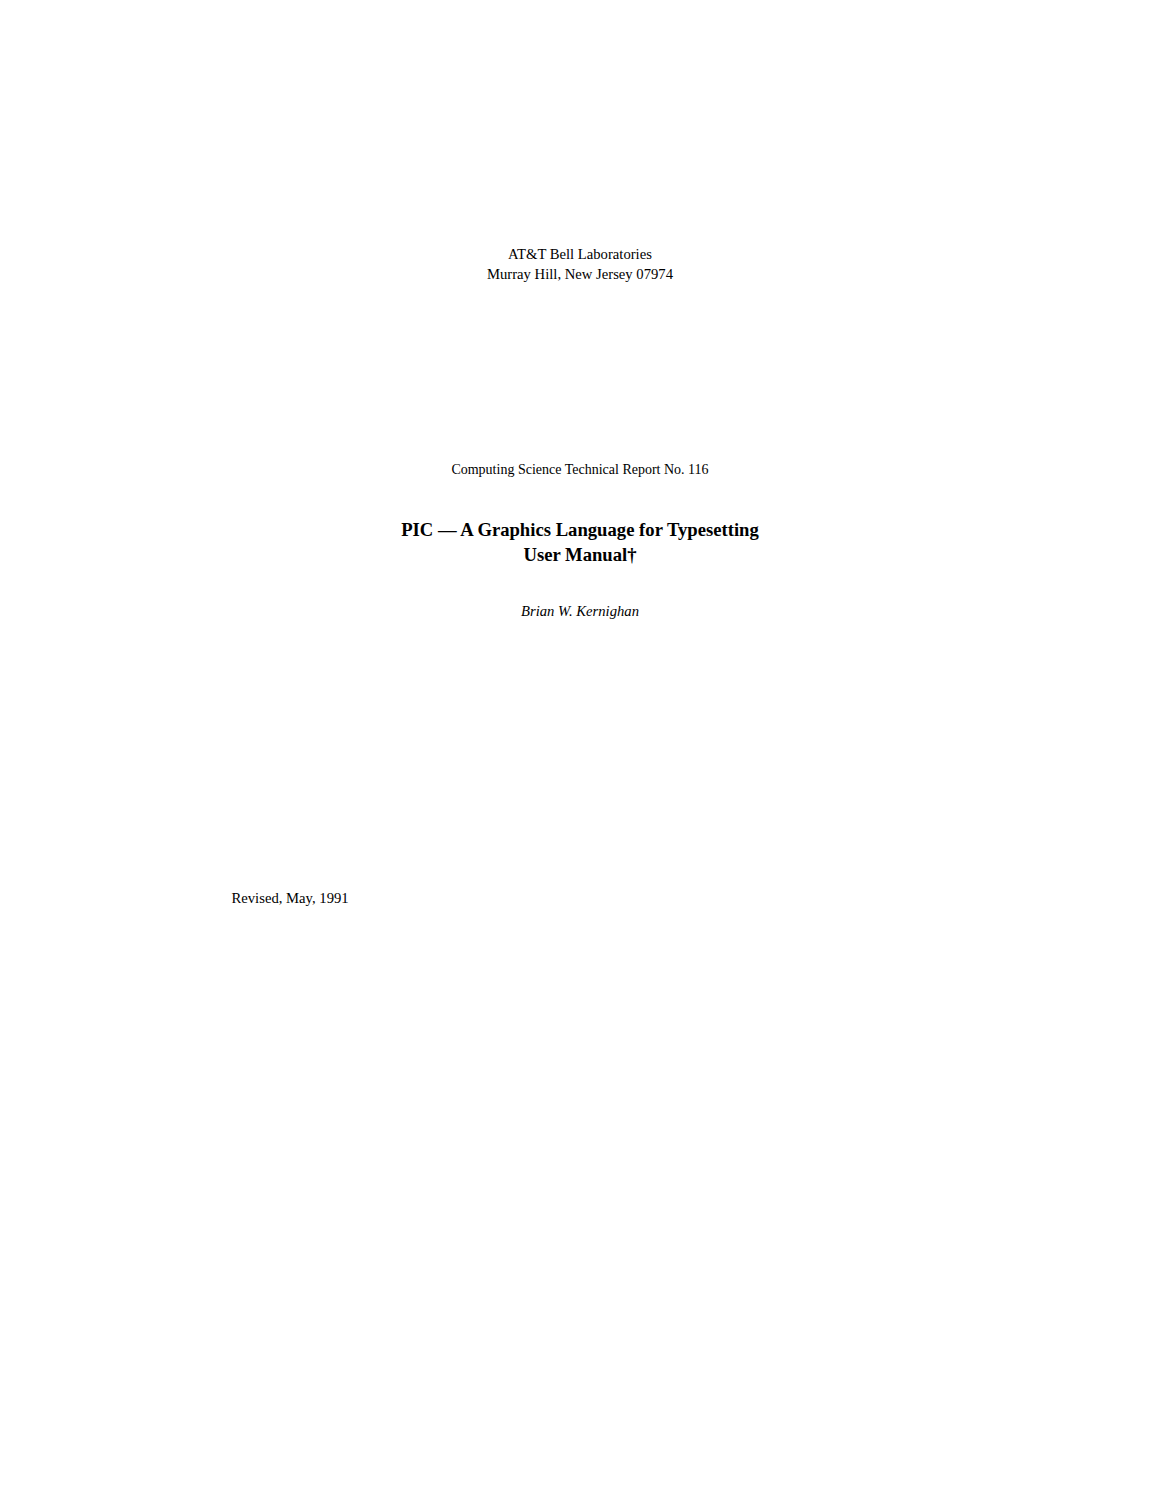AT&T Bell Laboratories
Murray Hill, New Jersey 07974
Computing Science Technical Report No. 116
PIC — A Graphics Language for Typesetting
User Manual†
Brian W. Kernighan
Revised, May, 1991